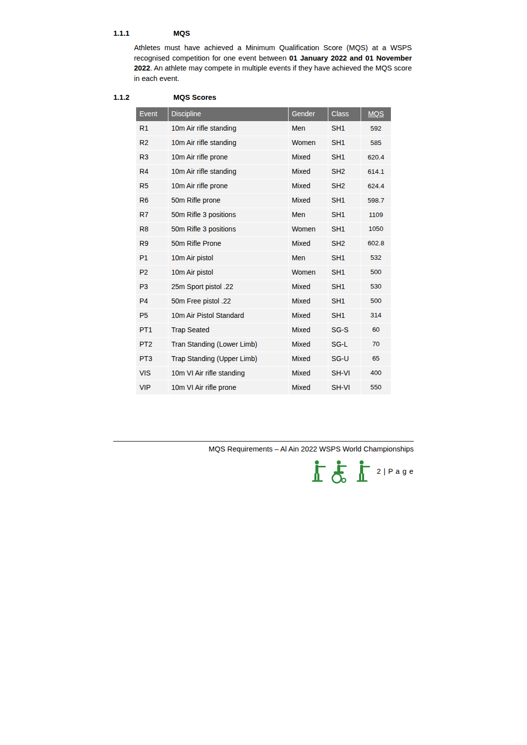1.1.1 MQS
Athletes must have achieved a Minimum Qualification Score (MQS) at a WSPS recognised competition for one event between 01 January 2022 and 01 November 2022. An athlete may compete in multiple events if they have achieved the MQS score in each event.
1.1.2 MQS Scores
| Event | Discipline | Gender | Class | MQS |
| --- | --- | --- | --- | --- |
| R1 | 10m Air rifle standing | Men | SH1 | 592 |
| R2 | 10m Air rifle standing | Women | SH1 | 585 |
| R3 | 10m Air rifle prone | Mixed | SH1 | 620.4 |
| R4 | 10m Air rifle standing | Mixed | SH2 | 614.1 |
| R5 | 10m Air rifle prone | Mixed | SH2 | 624.4 |
| R6 | 50m Rifle prone | Mixed | SH1 | 598.7 |
| R7 | 50m Rifle 3 positions | Men | SH1 | 1109 |
| R8 | 50m Rifle 3 positions | Women | SH1 | 1050 |
| R9 | 50m Rifle Prone | Mixed | SH2 | 602.8 |
| P1 | 10m Air pistol | Men | SH1 | 532 |
| P2 | 10m Air pistol | Women | SH1 | 500 |
| P3 | 25m Sport pistol .22 | Mixed | SH1 | 530 |
| P4 | 50m Free pistol .22 | Mixed | SH1 | 500 |
| P5 | 10m Air Pistol Standard | Mixed | SH1 | 314 |
| PT1 | Trap Seated | Mixed | SG-S | 60 |
| PT2 | Tran Standing (Lower Limb) | Mixed | SG-L | 70 |
| PT3 | Trap Standing (Upper Limb) | Mixed | SG-U | 65 |
| VIS | 10m VI Air rifle standing | Mixed | SH-VI | 400 |
| VIP | 10m VI Air rifle prone | Mixed | SH-VI | 550 |
MQS Requirements – Al Ain 2022 WSPS World Championships
2 | P a g e